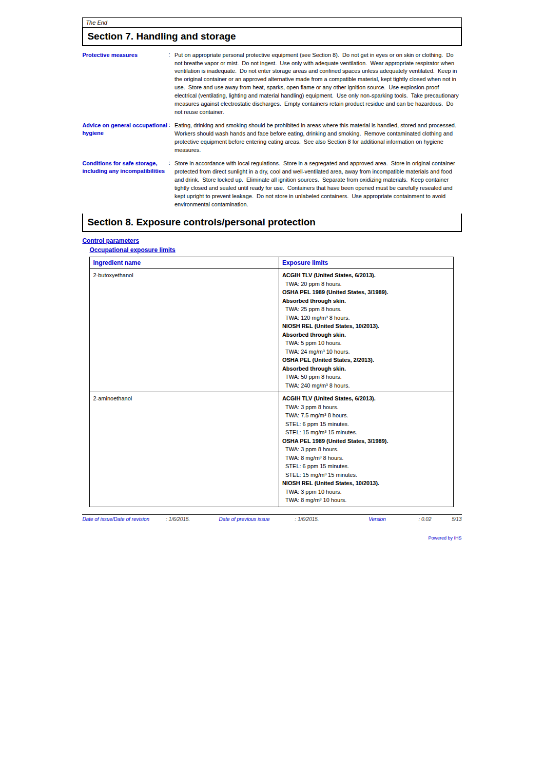The End
Section 7. Handling and storage
| Protective measures | : | Put on appropriate personal protective equipment (see Section 8). Do not get in eyes or on skin or clothing. Do not breathe vapor or mist. Do not ingest. Use only with adequate ventilation. Wear appropriate respirator when ventilation is inadequate. Do not enter storage areas and confined spaces unless adequately ventilated. Keep in the original container or an approved alternative made from a compatible material, kept tightly closed when not in use. Store and use away from heat, sparks, open flame or any other ignition source. Use explosion-proof electrical (ventilating, lighting and material handling) equipment. Use only non-sparking tools. Take precautionary measures against electrostatic discharges. Empty containers retain product residue and can be hazardous. Do not reuse container. |
| Advice on general occupational hygiene | : | Eating, drinking and smoking should be prohibited in areas where this material is handled, stored and processed. Workers should wash hands and face before eating, drinking and smoking. Remove contaminated clothing and protective equipment before entering eating areas. See also Section 8 for additional information on hygiene measures. |
| Conditions for safe storage, including any incompatibilities | : | Store in accordance with local regulations. Store in a segregated and approved area. Store in original container protected from direct sunlight in a dry, cool and well-ventilated area, away from incompatible materials and food and drink. Store locked up. Eliminate all ignition sources. Separate from oxidizing materials. Keep container tightly closed and sealed until ready for use. Containers that have been opened must be carefully resealed and kept upright to prevent leakage. Do not store in unlabeled containers. Use appropriate containment to avoid environmental contamination. |
Section 8. Exposure controls/personal protection
Control parameters
Occupational exposure limits
| Ingredient name | Exposure limits |
| --- | --- |
| 2-butoxyethanol | ACGIH TLV (United States, 6/2013). TWA: 20 ppm 8 hours. OSHA PEL 1989 (United States, 3/1989). Absorbed through skin. TWA: 25 ppm 8 hours. TWA: 120 mg/m³ 8 hours. NIOSH REL (United States, 10/2013). Absorbed through skin. TWA: 5 ppm 10 hours. TWA: 24 mg/m³ 10 hours. OSHA PEL (United States, 2/2013). Absorbed through skin. TWA: 50 ppm 8 hours. TWA: 240 mg/m³ 8 hours. |
| 2-aminoethanol | ACGIH TLV (United States, 6/2013). TWA: 3 ppm 8 hours. TWA: 7.5 mg/m³ 8 hours. STEL: 6 ppm 15 minutes. STEL: 15 mg/m³ 15 minutes. OSHA PEL 1989 (United States, 3/1989). TWA: 3 ppm 8 hours. TWA: 8 mg/m³ 8 hours. STEL: 6 ppm 15 minutes. STEL: 15 mg/m³ 15 minutes. NIOSH REL (United States, 10/2013). TWA: 3 ppm 10 hours. TWA: 8 mg/m³ 10 hours. |
| Date of issue/Date of revision | : 1/6/2015. | Date of previous issue | : 1/6/2015. | Version | : 0.02 | 5/13 |
Powered by IHS